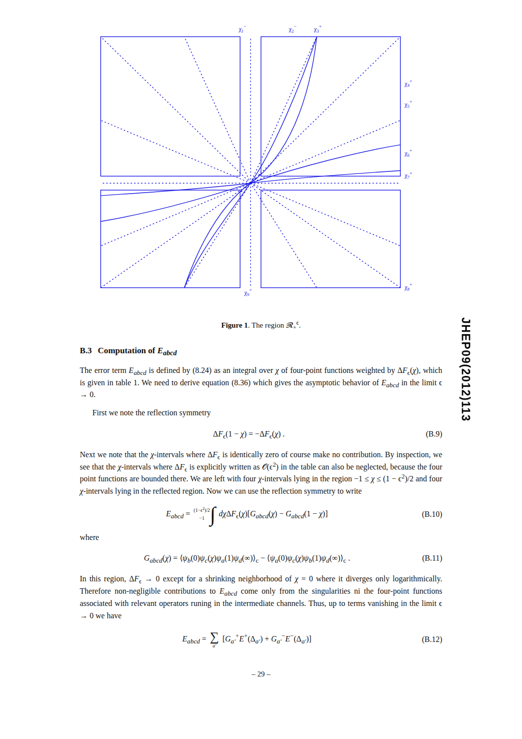JHEP09(2012)113
χ1− χ2− χ3+ χ4+ χ5+ χ6+ χ7+ χ8+ χ9+
Figure 1. The region 𝓡+ϵ.
B.3 Computation of Eabcd
The error term Eabcd is defined by (8.24) as an integral over χ of four-point functions weighted by ΔFϵ(χ), which is given in table 1. We need to derive equation (8.36) which gives the asymptotic behavior of Eabcd in the limit ϵ → 0.
First we note the reflection symmetry
ΔFϵ(1 − χ) = −ΔFϵ(χ) .
(B.9)
Next we note that the χ-intervals where ΔFϵ is identically zero of course make no contribution. By inspection, we see that the χ-intervals where ΔFϵ is explicitly written as 𝒪(ϵ2) in the table can also be neglected, because the four point functions are bounded there. We are left with four χ-intervals lying in the region −1 ≤ χ ≤ (1 − ϵ2)/2 and four χ-intervals lying in the reflected region. Now we can use the reflection symmetry to write
Eabcd = (1−ϵ2)/2−1 ∫ dχ ΔFϵ(χ)[Gabcd(χ) − Gabcd(1 − χ)]
(B.10)
where
Gabcd(χ) = ⟨ψb(0)ψc(χ)ψa(1)ψd(∞)⟩c − ⟨ψa(0)ψc(χ)ψb(1)ψd(∞)⟩c .
(B.11)
In this region, ΔFϵ → 0 except for a shrinking neighborhood of χ = 0 where it diverges only logarithmically. Therefore non-negligible contributions to Eabcd come only from the singularities ni the four-point functions associated with relevant operators runing in the intermediate channels. Thus, up to terms vanishing in the limit ϵ → 0 we have
Eabcd = ∑a′ [Ga′+E+(Δa′) + Ga′−E−(Δa′)]
(B.12)
– 29 –